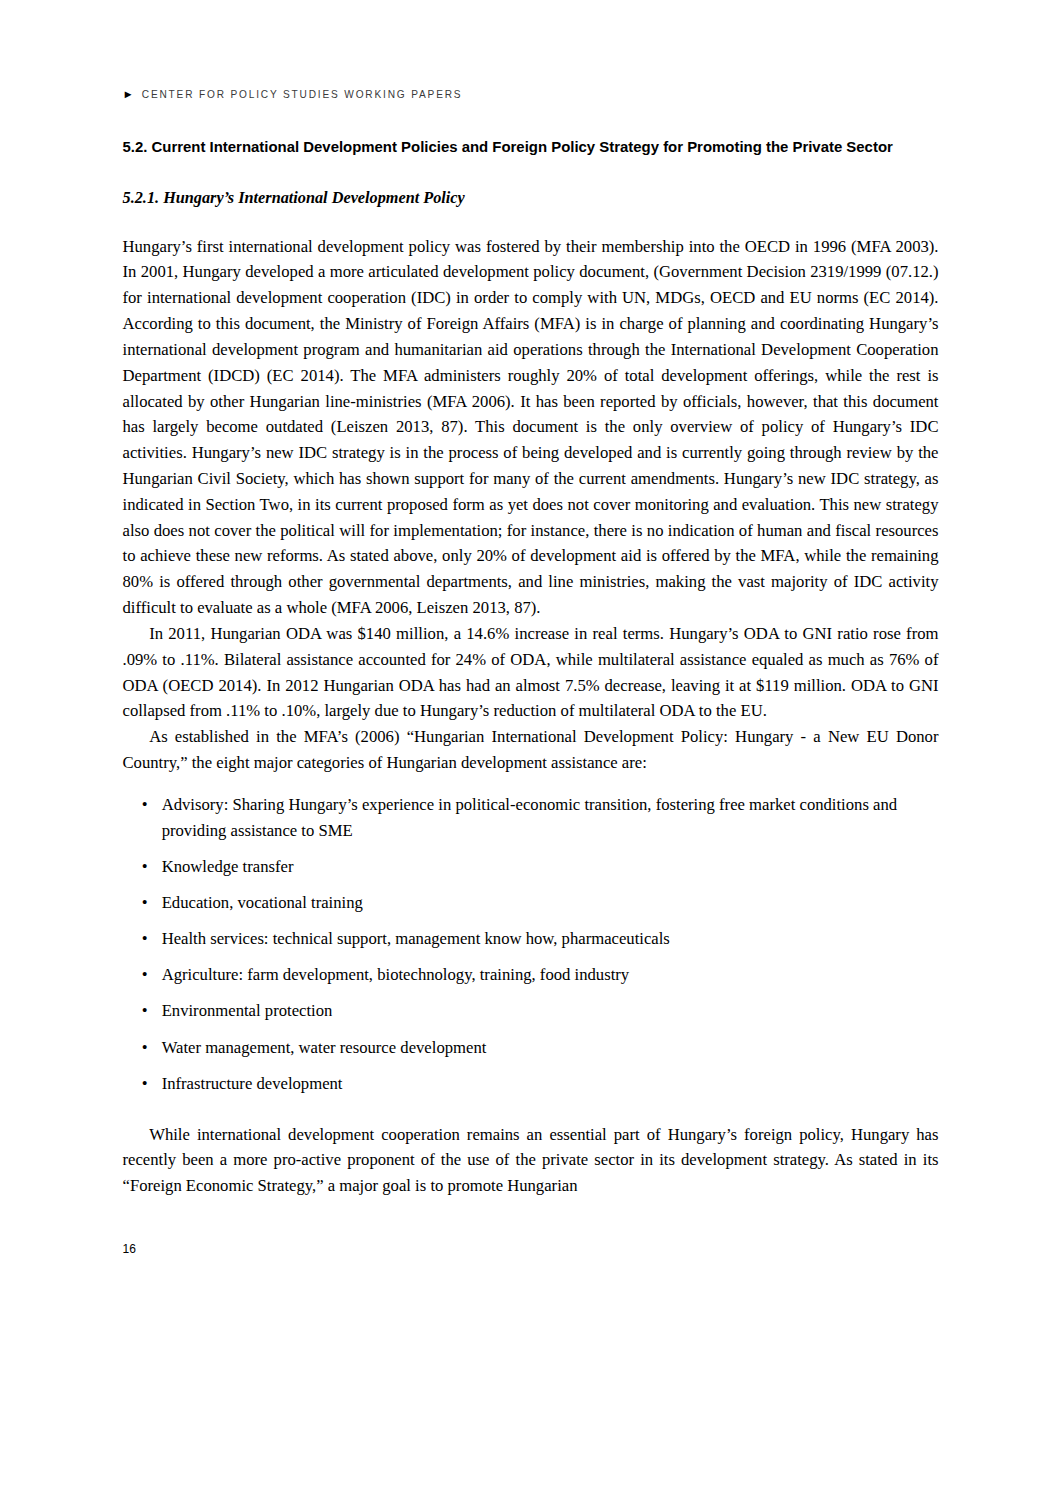►Center for Policy Studies Working Papers
5.2. Current International Development Policies and Foreign Policy Strategy for Promoting the Private Sector
5.2.1. Hungary’s International Development Policy
Hungary’s first international development policy was fostered by their membership into the OECD in 1996 (MFA 2003). In 2001, Hungary developed a more articulated development policy document, (Government Decision 2319/1999 (07.12.) for international development cooperation (IDC) in order to comply with UN, MDGs, OECD and EU norms (EC 2014). According to this document, the Ministry of Foreign Affairs (MFA) is in charge of planning and coordinating Hungary’s international development program and humanitarian aid operations through the International Development Cooperation Department (IDCD) (EC 2014). The MFA administers roughly 20% of total development offerings, while the rest is allocated by other Hungarian line-ministries (MFA 2006). It has been reported by officials, however, that this document has largely become outdated (Leiszen 2013, 87). This document is the only overview of policy of Hungary’s IDC activities. Hungary’s new IDC strategy is in the process of being developed and is currently going through review by the Hungarian Civil Society, which has shown support for many of the current amendments. Hungary’s new IDC strategy, as indicated in Section Two, in its current proposed form as yet does not cover monitoring and evaluation. This new strategy also does not cover the political will for implementation; for instance, there is no indication of human and fiscal resources to achieve these new reforms. As stated above, only 20% of development aid is offered by the MFA, while the remaining 80% is offered through other governmental departments, and line ministries, making the vast majority of IDC activity difficult to evaluate as a whole (MFA 2006, Leiszen 2013, 87).
In 2011, Hungarian ODA was $140 million, a 14.6% increase in real terms. Hungary’s ODA to GNI ratio rose from .09% to .11%. Bilateral assistance accounted for 24% of ODA, while multilateral assistance equaled as much as 76% of ODA (OECD 2014). In 2012 Hungarian ODA has had an almost 7.5% decrease, leaving it at $119 million. ODA to GNI collapsed from .11% to .10%, largely due to Hungary’s reduction of multilateral ODA to the EU.
As established in the MFA’s (2006) “Hungarian International Development Policy: Hungary - a New EU Donor Country,” the eight major categories of Hungarian development assistance are:
Advisory: Sharing Hungary’s experience in political-economic transition, fostering free market conditions and providing assistance to SME
Knowledge transfer
Education, vocational training
Health services: technical support, management know how, pharmaceuticals
Agriculture: farm development, biotechnology, training, food industry
Environmental protection
Water management, water resource development
Infrastructure development
While international development cooperation remains an essential part of Hungary’s foreign policy, Hungary has recently been a more pro-active proponent of the use of the private sector in its development strategy. As stated in its “Foreign Economic Strategy,” a major goal is to promote Hungarian
16